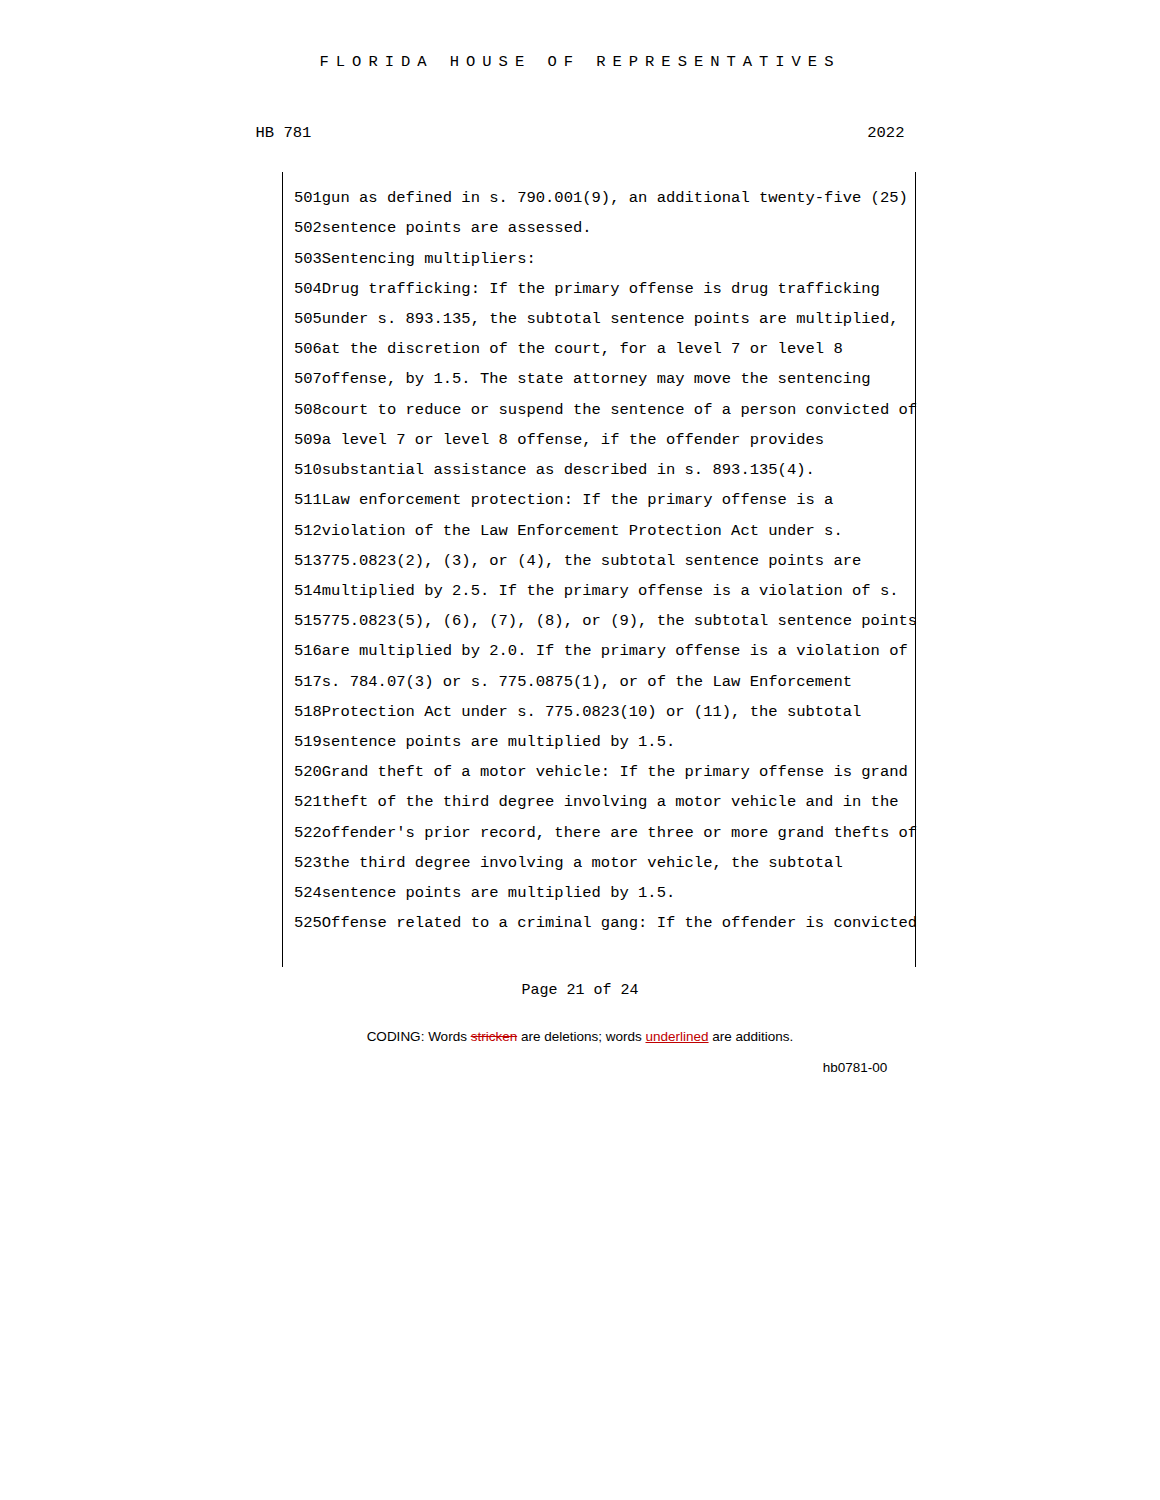FLORIDA HOUSE OF REPRESENTATIVES
HB 781 2022
| 501 | gun as defined in s. 790.001(9), an additional twenty-five (25) |
| 502 | sentence points are assessed. |
| 503 | Sentencing multipliers: |
| 504 | Drug trafficking: If the primary offense is drug trafficking |
| 505 | under s. 893.135, the subtotal sentence points are multiplied, |
| 506 | at the discretion of the court, for a level 7 or level 8 |
| 507 | offense, by 1.5. The state attorney may move the sentencing |
| 508 | court to reduce or suspend the sentence of a person convicted of |
| 509 | a level 7 or level 8 offense, if the offender provides |
| 510 | substantial assistance as described in s. 893.135(4). |
| 511 | Law enforcement protection: If the primary offense is a |
| 512 | violation of the Law Enforcement Protection Act under s. |
| 513 | 775.0823(2), (3), or (4), the subtotal sentence points are |
| 514 | multiplied by 2.5. If the primary offense is a violation of s. |
| 515 | 775.0823(5), (6), (7), (8), or (9), the subtotal sentence points |
| 516 | are multiplied by 2.0. If the primary offense is a violation of |
| 517 | s. 784.07(3) or s. 775.0875(1), or of the Law Enforcement |
| 518 | Protection Act under s. 775.0823(10) or (11), the subtotal |
| 519 | sentence points are multiplied by 1.5. |
| 520 | Grand theft of a motor vehicle: If the primary offense is grand |
| 521 | theft of the third degree involving a motor vehicle and in the |
| 522 | offender's prior record, there are three or more grand thefts of |
| 523 | the third degree involving a motor vehicle, the subtotal |
| 524 | sentence points are multiplied by 1.5. |
| 525 | Offense related to a criminal gang: If the offender is convicted |
Page 21 of 24
CODING: Words stricken are deletions; words underlined are additions.
hb0781-00